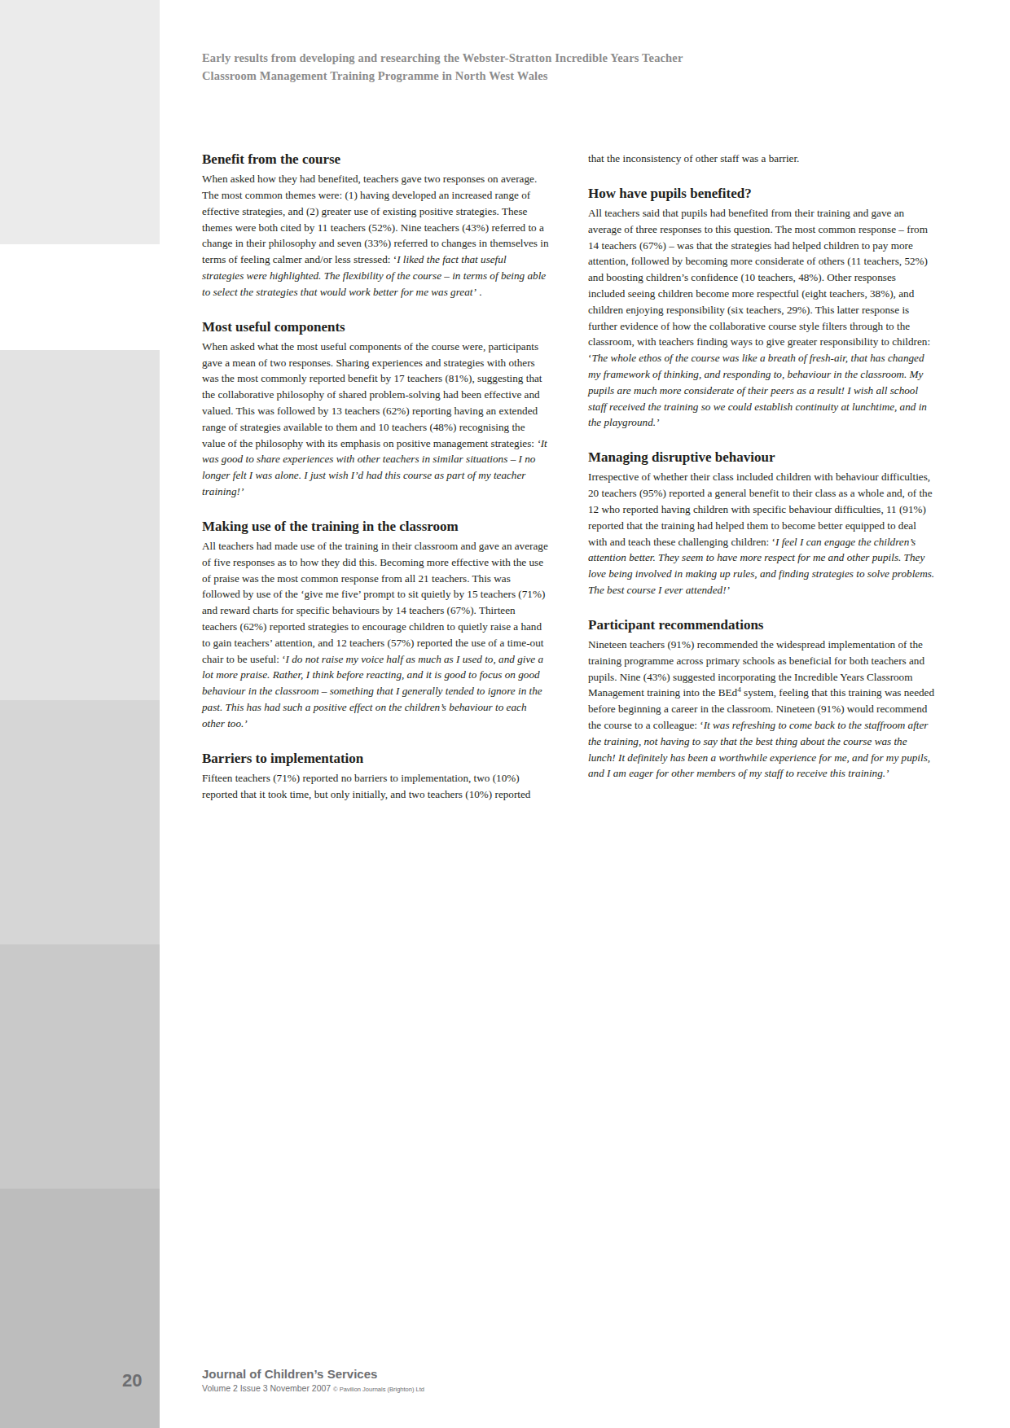Early results from developing and researching the Webster-Stratton Incredible Years Teacher
Classroom Management Training Programme in North West Wales
Benefit from the course
When asked how they had benefited, teachers gave two responses on average. The most common themes were: (1) having developed an increased range of effective strategies, and (2) greater use of existing positive strategies. These themes were both cited by 11 teachers (52%). Nine teachers (43%) referred to a change in their philosophy and seven (33%) referred to changes in themselves in terms of feeling calmer and/or less stressed: ‘I liked the fact that useful strategies were highlighted. The flexibility of the course – in terms of being able to select the strategies that would work better for me was great’ .
Most useful components
When asked what the most useful components of the course were, participants gave a mean of two responses. Sharing experiences and strategies with others was the most commonly reported benefit by 17 teachers (81%), suggesting that the collaborative philosophy of shared problem-solving had been effective and valued. This was followed by 13 teachers (62%) reporting having an extended range of strategies available to them and 10 teachers (48%) recognising the value of the philosophy with its emphasis on positive management strategies: ‘It was good to share experiences with other teachers in similar situations – I no longer felt I was alone. I just wish I’d had this course as part of my teacher training!’
Making use of the training in the classroom
All teachers had made use of the training in their classroom and gave an average of five responses as to how they did this. Becoming more effective with the use of praise was the most common response from all 21 teachers. This was followed by use of the ‘give me five’ prompt to sit quietly by 15 teachers (71%) and reward charts for specific behaviours by 14 teachers (67%). Thirteen teachers (62%) reported strategies to encourage children to quietly raise a hand to gain teachers’ attention, and 12 teachers (57%) reported the use of a time-out chair to be useful: ‘I do not raise my voice half as much as I used to, and give a lot more praise. Rather, I think before reacting, and it is good to focus on good behaviour in the classroom – something that I generally tended to ignore in the past. This has had such a positive effect on the children’s behaviour to each other too.’
Barriers to implementation
Fifteen teachers (71%) reported no barriers to implementation, two (10%) reported that it took time, but only initially, and two teachers (10%) reported that the inconsistency of other staff was a barrier.
How have pupils benefited?
All teachers said that pupils had benefited from their training and gave an average of three responses to this question. The most common response – from 14 teachers (67%) – was that the strategies had helped children to pay more attention, followed by becoming more considerate of others (11 teachers, 52%) and boosting children’s confidence (10 teachers, 48%). Other responses included seeing children become more respectful (eight teachers, 38%), and children enjoying responsibility (six teachers, 29%). This latter response is further evidence of how the collaborative course style filters through to the classroom, with teachers finding ways to give greater responsibility to children: ‘The whole ethos of the course was like a breath of fresh-air, that has changed my framework of thinking, and responding to, behaviour in the classroom. My pupils are much more considerate of their peers as a result! I wish all school staff received the training so we could establish continuity at lunchtime, and in the playground.’
Managing disruptive behaviour
Irrespective of whether their class included children with behaviour difficulties, 20 teachers (95%) reported a general benefit to their class as a whole and, of the 12 who reported having children with specific behaviour difficulties, 11 (91%) reported that the training had helped them to become better equipped to deal with and teach these challenging children: ‘I feel I can engage the children’s attention better. They seem to have more respect for me and other pupils. They love being involved in making up rules, and finding strategies to solve problems. The best course I ever attended!’
Participant recommendations
Nineteen teachers (91%) recommended the widespread implementation of the training programme across primary schools as beneficial for both teachers and pupils. Nine (43%) suggested incorporating the Incredible Years Classroom Management training into the BEd4 system, feeling that this training was needed before beginning a career in the classroom. Nineteen (91%) would recommend the course to a colleague: ‘It was refreshing to come back to the staffroom after the training, not having to say that the best thing about the course was the lunch! It definitely has been a worthwhile experience for me, and for my pupils, and I am eager for other members of my staff to receive this training.’
20
Journal of Children’s Services
Volume 2 Issue 3 November 2007 © Pavilion Journals (Brighton) Ltd